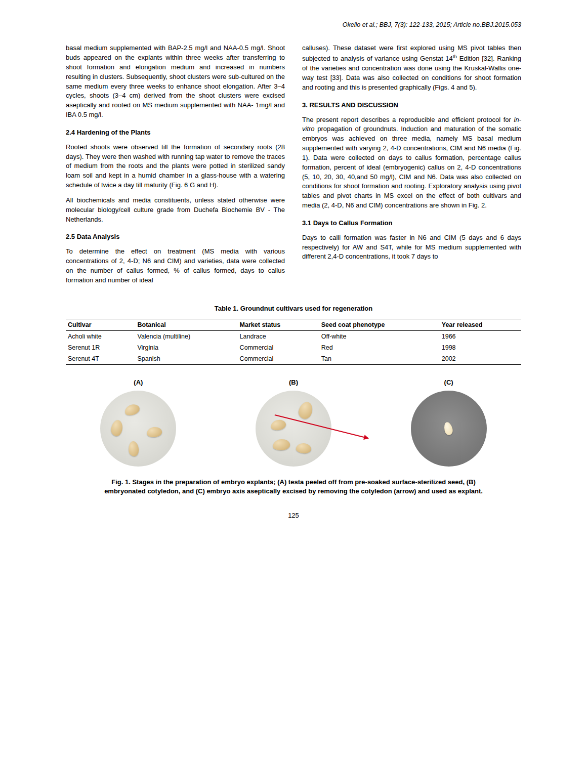Okello et al.; BBJ, 7(3): 122-133, 2015; Article no.BBJ.2015.053
basal medium supplemented with BAP-2.5 mg/l and NAA-0.5 mg/l. Shoot buds appeared on the explants within three weeks after transferring to shoot formation and elongation medium and increased in numbers resulting in clusters. Subsequently, shoot clusters were sub-cultured on the same medium every three weeks to enhance shoot elongation. After 3–4 cycles, shoots (3–4 cm) derived from the shoot clusters were excised aseptically and rooted on MS medium supplemented with NAA- 1mg/l and IBA 0.5 mg/l.
2.4 Hardening of the Plants
Rooted shoots were observed till the formation of secondary roots (28 days). They were then washed with running tap water to remove the traces of medium from the roots and the plants were potted in sterilized sandy loam soil and kept in a humid chamber in a glass-house with a watering schedule of twice a day till maturity (Fig. 6 G and H).
All biochemicals and media constituents, unless stated otherwise were molecular biology/cell culture grade from Duchefa Biochemie BV - The Netherlands.
2.5 Data Analysis
To determine the effect on treatment (MS media with various concentrations of 2, 4-D; N6 and CIM) and varieties, data were collected on the number of callus formed, % of callus formed, days to callus formation and number of ideal
calluses). These dataset were first explored using MS pivot tables then subjected to analysis of variance using Genstat 14th Edition [32]. Ranking of the varieties and concentration was done using the Kruskal-Wallis one-way test [33]. Data was also collected on conditions for shoot formation and rooting and this is presented graphically (Figs. 4 and 5).
3. RESULTS AND DISCUSSION
The present report describes a reproducible and efficient protocol for in-vitro propagation of groundnuts. Induction and maturation of the somatic embryos was achieved on three media, namely MS basal medium supplemented with varying 2, 4-D concentrations, CIM and N6 media (Fig. 1). Data were collected on days to callus formation, percentage callus formation, percent of ideal (embryogenic) callus on 2, 4-D concentrations (5, 10, 20, 30, 40,and 50 mg/l), CIM and N6. Data was also collected on conditions for shoot formation and rooting. Exploratory analysis using pivot tables and pivot charts in MS excel on the effect of both cultivars and media (2, 4-D, N6 and CIM) concentrations are shown in Fig. 2.
3.1 Days to Callus Formation
Days to calli formation was faster in N6 and CIM (5 days and 6 days respectively) for AW and S4T, while for MS medium supplemented with different 2,4-D concentrations, it took 7 days to
Table 1. Groundnut cultivars used for regeneration
| Cultivar | Botanical | Market status | Seed coat phenotype | Year released |
| --- | --- | --- | --- | --- |
| Acholi white | Valencia (multiline) | Landrace | Off-white | 1966 |
| Serenut 1R | Virginia | Commercial | Red | 1998 |
| Serenut 4T | Spanish | Commercial | Tan | 2002 |
(A)
(B)
(C)
Fig. 1. Stages in the preparation of embryo explants; (A) testa peeled off from pre-soaked surface-sterilized seed, (B) embryonated cotyledon, and (C) embryo axis aseptically excised by removing the cotyledon (arrow) and used as explant.
125